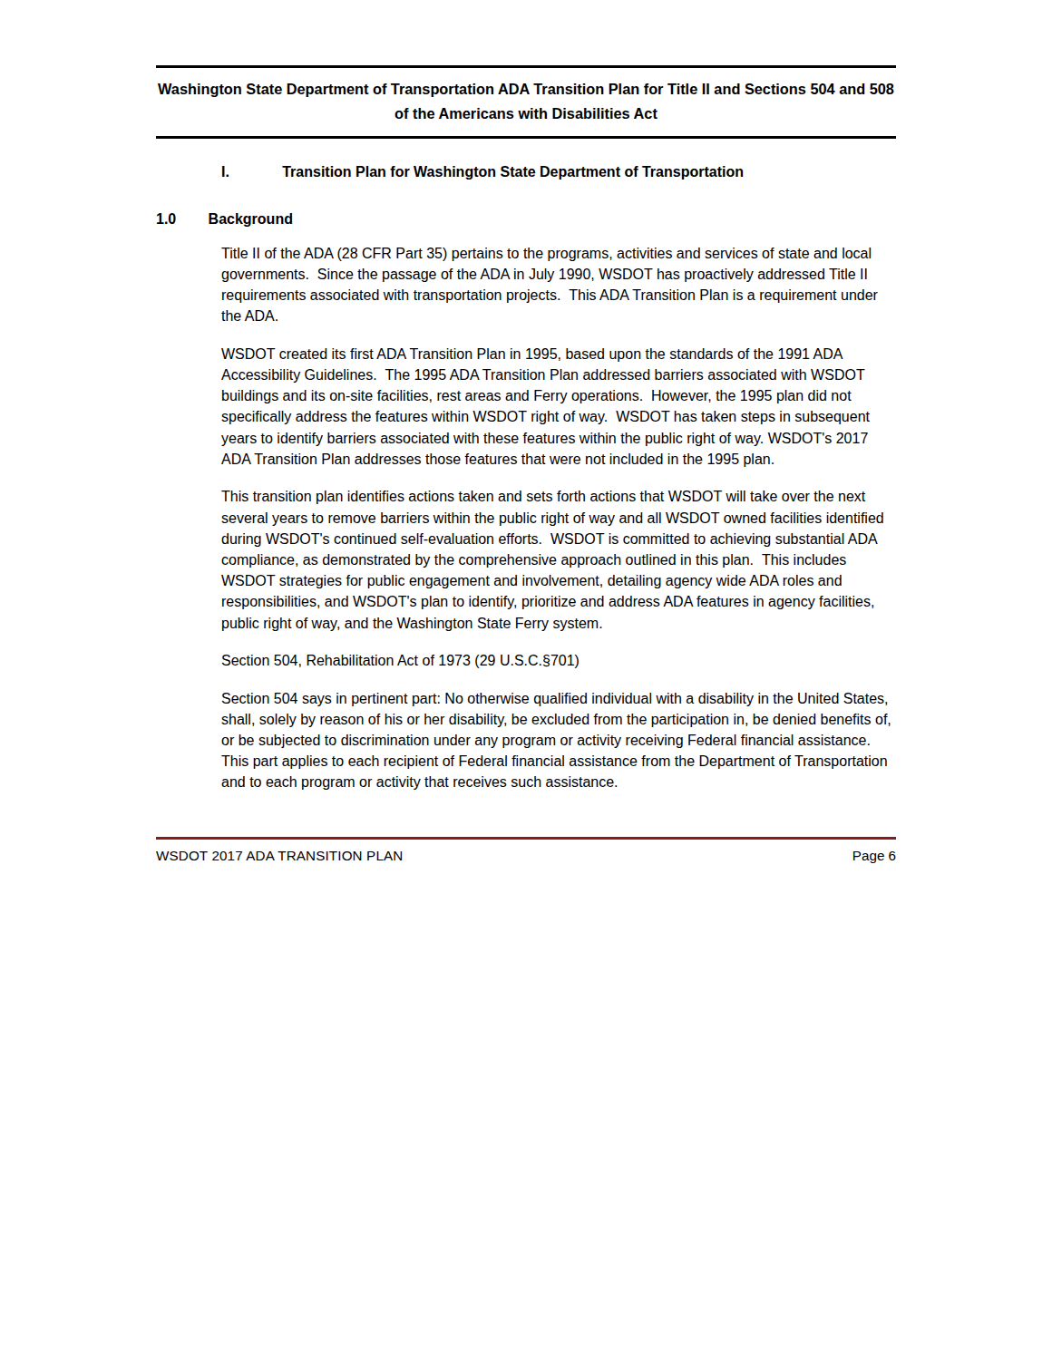Washington State Department of Transportation ADA Transition Plan for Title II and Sections 504 and 508 of the Americans with Disabilities Act
I. Transition Plan for Washington State Department of Transportation
1.0 Background
Title II of the ADA (28 CFR Part 35) pertains to the programs, activities and services of state and local governments. Since the passage of the ADA in July 1990, WSDOT has proactively addressed Title II requirements associated with transportation projects. This ADA Transition Plan is a requirement under the ADA.
WSDOT created its first ADA Transition Plan in 1995, based upon the standards of the 1991 ADA Accessibility Guidelines. The 1995 ADA Transition Plan addressed barriers associated with WSDOT buildings and its on-site facilities, rest areas and Ferry operations. However, the 1995 plan did not specifically address the features within WSDOT right of way. WSDOT has taken steps in subsequent years to identify barriers associated with these features within the public right of way. WSDOT's 2017 ADA Transition Plan addresses those features that were not included in the 1995 plan.
This transition plan identifies actions taken and sets forth actions that WSDOT will take over the next several years to remove barriers within the public right of way and all WSDOT owned facilities identified during WSDOT's continued self-evaluation efforts. WSDOT is committed to achieving substantial ADA compliance, as demonstrated by the comprehensive approach outlined in this plan. This includes WSDOT strategies for public engagement and involvement, detailing agency wide ADA roles and responsibilities, and WSDOT's plan to identify, prioritize and address ADA features in agency facilities, public right of way, and the Washington State Ferry system.
Section 504, Rehabilitation Act of 1973 (29 U.S.C.§701)
Section 504 says in pertinent part: No otherwise qualified individual with a disability in the United States, shall, solely by reason of his or her disability, be excluded from the participation in, be denied benefits of, or be subjected to discrimination under any program or activity receiving Federal financial assistance. This part applies to each recipient of Federal financial assistance from the Department of Transportation and to each program or activity that receives such assistance.
WSDOT 2017 ADA TRANSITION PLAN Page 6